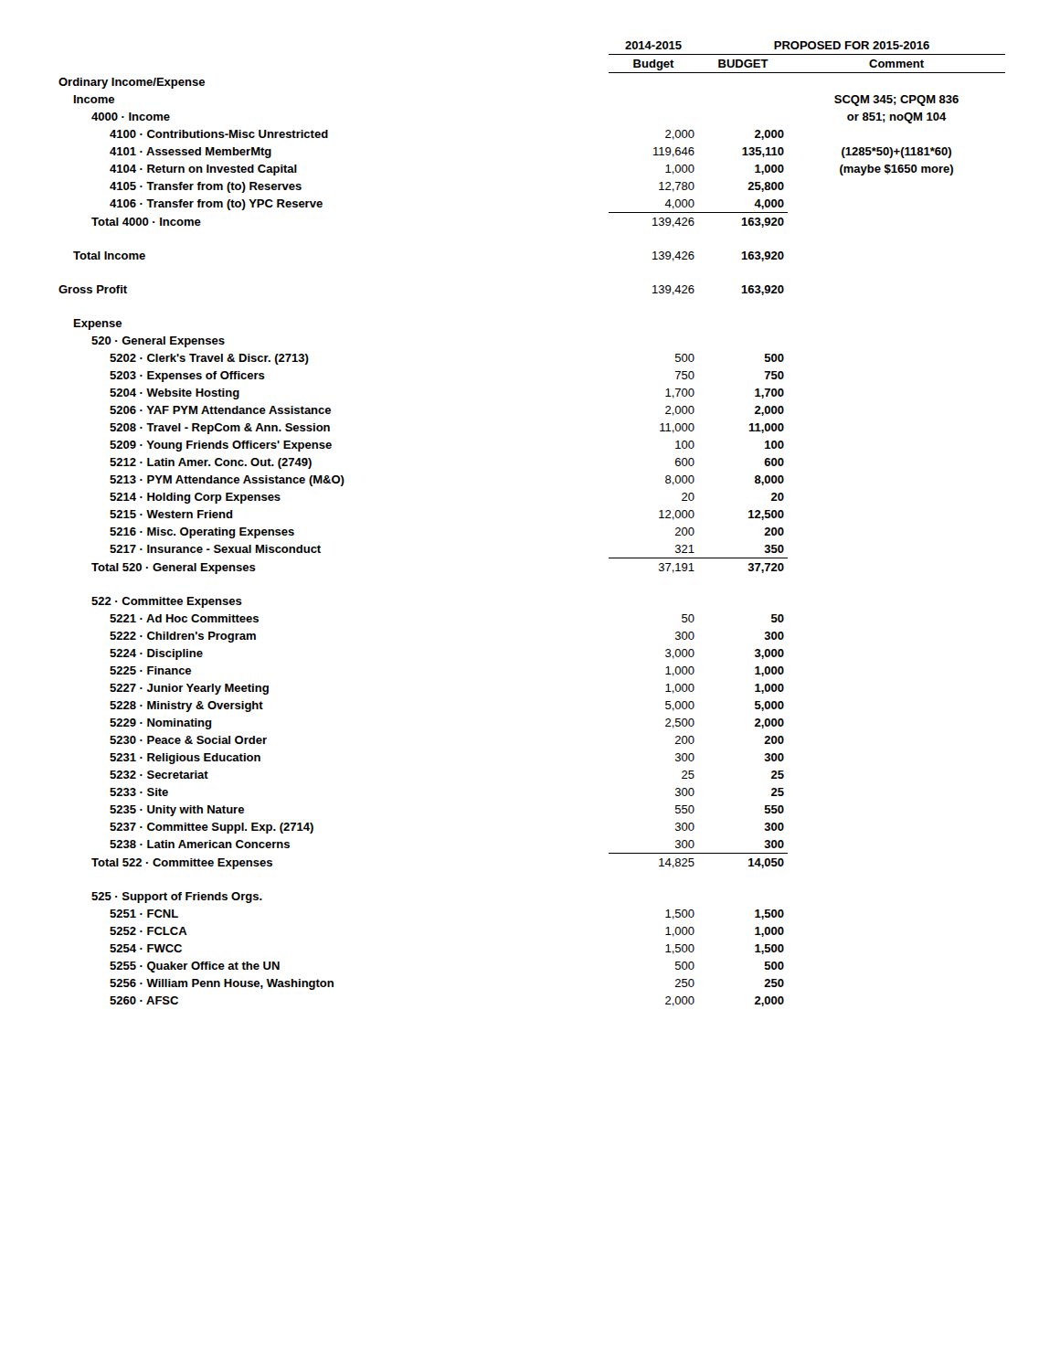| | 2014-2015 | PROPOSED FOR 2015-2016 |
| | Budget | BUDGET | Comment |
| Ordinary Income/Expense | | | |
| Income | | | SCQM 345; CPQM 836 |
| 4000 · Income | | | or 851; noQM 104 |
| 4100 · Contributions-Misc Unrestricted | 2,000 | 2,000 | |
| 4101 · Assessed MemberMtg | 119,646 | 135,110 | (1285*50)+(1181*60) |
| 4104 · Return on Invested Capital | 1,000 | 1,000 | (maybe $1650 more) |
| 4105 · Transfer from (to) Reserves | 12,780 | 25,800 | |
| 4106 · Transfer from (to) YPC Reserve | 4,000 | 4,000 | |
| Total 4000 · Income | 139,426 | 163,920 | |
| Total Income | 139,426 | 163,920 | |
| Gross Profit | 139,426 | 163,920 | |
| Expense | | | |
| 520 · General Expenses | | | |
| 5202 · Clerk's Travel & Discr. (2713) | 500 | 500 | |
| 5203 · Expenses of Officers | 750 | 750 | |
| 5204 · Website Hosting | 1,700 | 1,700 | |
| 5206 · YAF PYM Attendance Assistance | 2,000 | 2,000 | |
| 5208 · Travel - RepCom & Ann. Session | 11,000 | 11,000 | |
| 5209 · Young Friends Officers' Expense | 100 | 100 | |
| 5212 · Latin Amer. Conc. Out. (2749) | 600 | 600 | |
| 5213 · PYM Attendance Assistance (M&O) | 8,000 | 8,000 | |
| 5214 · Holding Corp Expenses | 20 | 20 | |
| 5215 · Western Friend | 12,000 | 12,500 | |
| 5216 · Misc. Operating Expenses | 200 | 200 | |
| 5217 · Insurance - Sexual Misconduct | 321 | 350 | |
| Total 520 · General Expenses | 37,191 | 37,720 | |
| 522 · Committee Expenses | | | |
| 5221 · Ad Hoc Committees | 50 | 50 | |
| 5222 · Children's Program | 300 | 300 | |
| 5224 · Discipline | 3,000 | 3,000 | |
| 5225 · Finance | 1,000 | 1,000 | |
| 5227 · Junior Yearly Meeting | 1,000 | 1,000 | |
| 5228 · Ministry & Oversight | 5,000 | 5,000 | |
| 5229 · Nominating | 2,500 | 2,000 | |
| 5230 · Peace & Social Order | 200 | 200 | |
| 5231 · Religious Education | 300 | 300 | |
| 5232 · Secretariat | 25 | 25 | |
| 5233 · Site | 300 | 25 | |
| 5235 · Unity with Nature | 550 | 550 | |
| 5237 · Committee Suppl. Exp. (2714) | 300 | 300 | |
| 5238 · Latin American Concerns | 300 | 300 | |
| Total 522 · Committee Expenses | 14,825 | 14,050 | |
| 525 · Support of Friends Orgs. | | | |
| 5251 · FCNL | 1,500 | 1,500 | |
| 5252 · FCLCA | 1,000 | 1,000 | |
| 5254 · FWCC | 1,500 | 1,500 | |
| 5255 · Quaker Office at the UN | 500 | 500 | |
| 5256 · William Penn House, Washington | 250 | 250 | |
| 5260 · AFSC | 2,000 | 2,000 | |